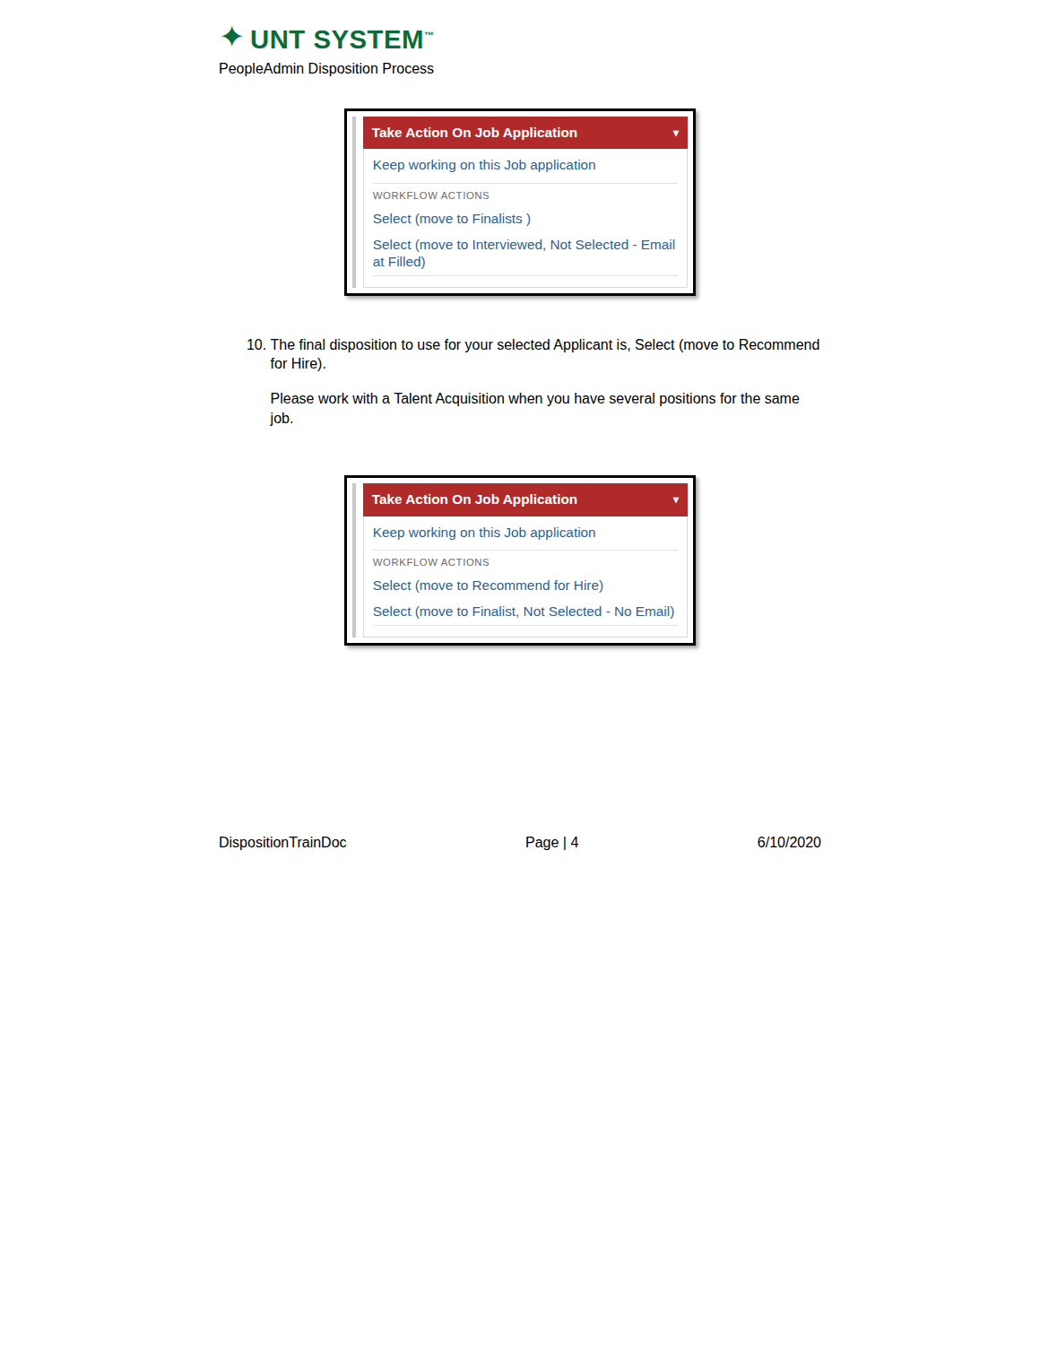✦ UNT SYSTEM™
PeopleAdmin Disposition Process
Take Action On Job Application ▾
Keep working on this Job application
Workflow Actions
Select (move to Finalists )
Select (move to Interviewed, Not Selected - Email at Filled)
The final disposition to use for your selected Applicant is, Select (move to Recommend for Hire).
Please work with a Talent Acquisition when you have several positions for the same job.
Take Action On Job Application ▾
Keep working on this Job application
Workflow Actions
Select (move to Recommend for Hire)
Select (move to Finalist, Not Selected - No Email)
DispositionTrainDoc Page | 4 6/10/2020